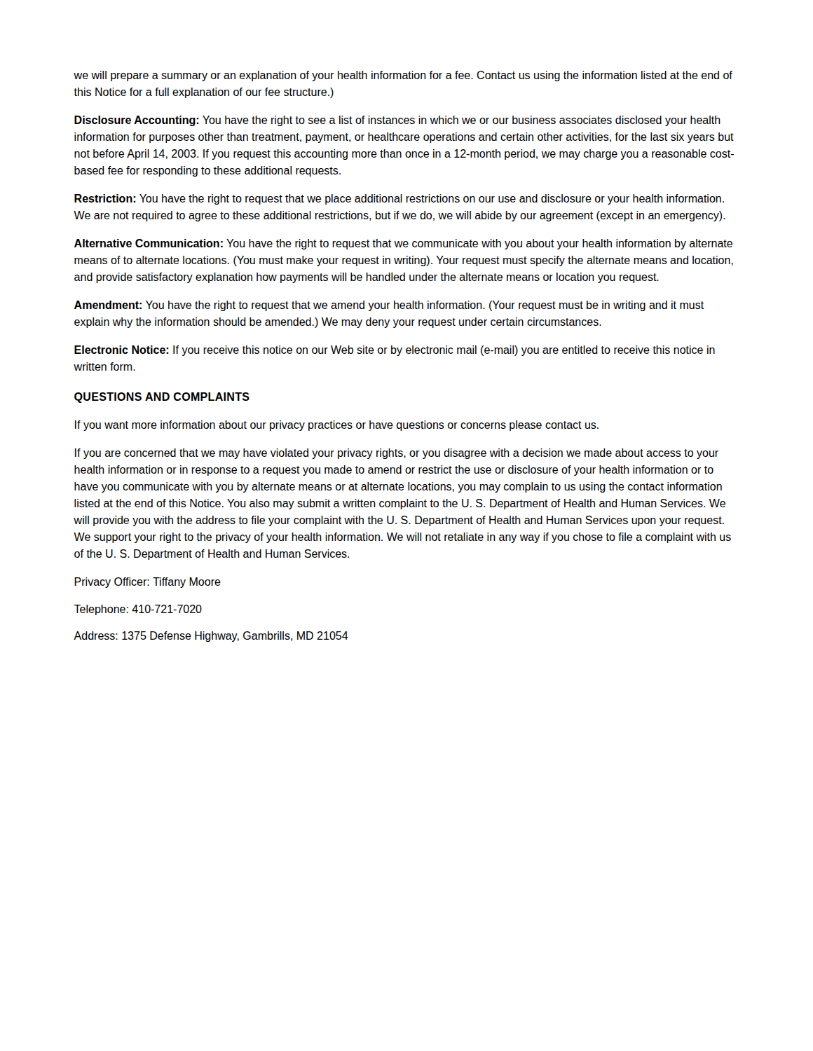we will prepare a summary or an explanation of your health information for a fee. Contact us using the information listed at the end of this Notice for a full explanation of our fee structure.)
Disclosure Accounting: You have the right to see a list of instances in which we or our business associates disclosed your health information for purposes other than treatment, payment, or healthcare operations and certain other activities, for the last six years but not before April 14, 2003. If you request this accounting more than once in a 12-month period, we may charge you a reasonable cost-based fee for responding to these additional requests.
Restriction: You have the right to request that we place additional restrictions on our use and disclosure or your health information. We are not required to agree to these additional restrictions, but if we do, we will abide by our agreement (except in an emergency).
Alternative Communication: You have the right to request that we communicate with you about your health information by alternate means of to alternate locations. (You must make your request in writing). Your request must specify the alternate means and location, and provide satisfactory explanation how payments will be handled under the alternate means or location you request.
Amendment: You have the right to request that we amend your health information. (Your request must be in writing and it must explain why the information should be amended.) We may deny your request under certain circumstances.
Electronic Notice: If you receive this notice on our Web site or by electronic mail (e-mail) you are entitled to receive this notice in written form.
QUESTIONS AND COMPLAINTS
If you want more information about our privacy practices or have questions or concerns please contact us.
If you are concerned that we may have violated your privacy rights, or you disagree with a decision we made about access to your health information or in response to a request you made to amend or restrict the use or disclosure of your health information or to have you communicate with you by alternate means or at alternate locations, you may complain to us using the contact information listed at the end of this Notice. You also may submit a written complaint to the U. S. Department of Health and Human Services. We will provide you with the address to file your complaint with the U. S. Department of Health and Human Services upon your request. We support your right to the privacy of your health information. We will not retaliate in any way if you chose to file a complaint with us of the U. S. Department of Health and Human Services.
Privacy Officer: Tiffany Moore
Telephone: 410-721-7020
Address: 1375 Defense Highway, Gambrills, MD 21054